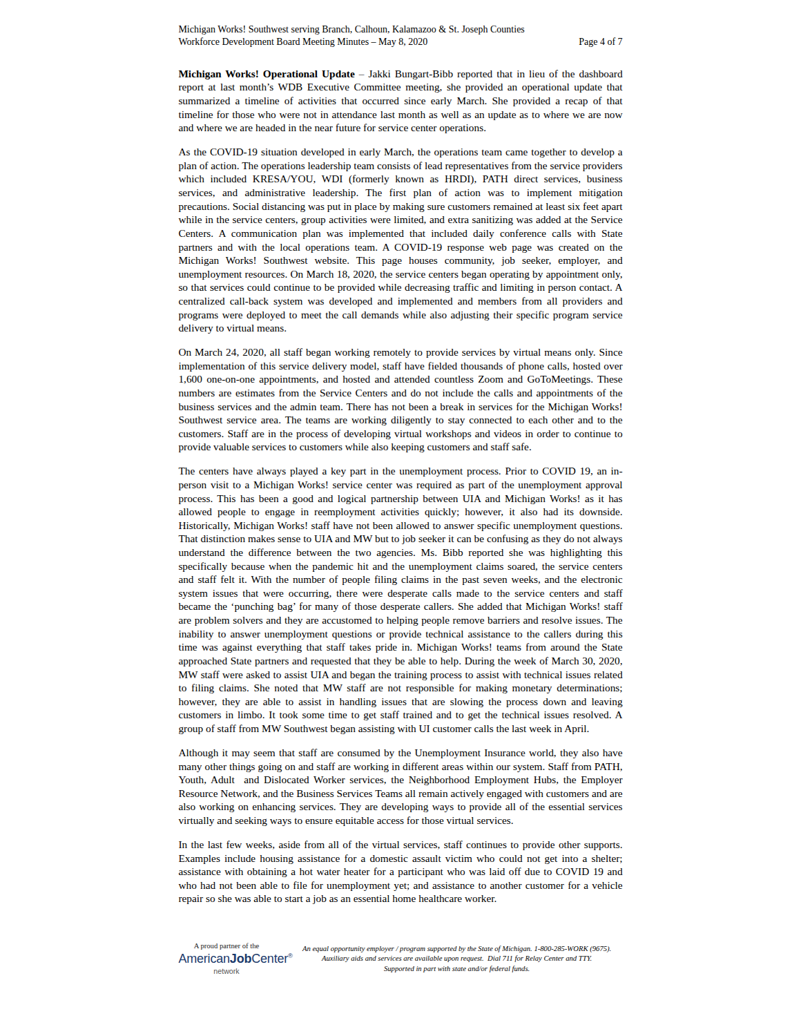Michigan Works! Southwest serving Branch, Calhoun, Kalamazoo & St. Joseph Counties
Workforce Development Board Meeting Minutes – May 8, 2020
Page 4 of 7
Michigan Works! Operational Update – Jakki Bungart-Bibb reported that in lieu of the dashboard report at last month’s WDB Executive Committee meeting, she provided an operational update that summarized a timeline of activities that occurred since early March. She provided a recap of that timeline for those who were not in attendance last month as well as an update as to where we are now and where we are headed in the near future for service center operations.
As the COVID-19 situation developed in early March, the operations team came together to develop a plan of action. The operations leadership team consists of lead representatives from the service providers which included KRESA/YOU, WDI (formerly known as HRDI), PATH direct services, business services, and administrative leadership. The first plan of action was to implement mitigation precautions. Social distancing was put in place by making sure customers remained at least six feet apart while in the service centers, group activities were limited, and extra sanitizing was added at the Service Centers. A communication plan was implemented that included daily conference calls with State partners and with the local operations team. A COVID-19 response web page was created on the Michigan Works! Southwest website. This page houses community, job seeker, employer, and unemployment resources. On March 18, 2020, the service centers began operating by appointment only, so that services could continue to be provided while decreasing traffic and limiting in person contact. A centralized call-back system was developed and implemented and members from all providers and programs were deployed to meet the call demands while also adjusting their specific program service delivery to virtual means.
On March 24, 2020, all staff began working remotely to provide services by virtual means only. Since implementation of this service delivery model, staff have fielded thousands of phone calls, hosted over 1,600 one-on-one appointments, and hosted and attended countless Zoom and GoToMeetings. These numbers are estimates from the Service Centers and do not include the calls and appointments of the business services and the admin team. There has not been a break in services for the Michigan Works! Southwest service area. The teams are working diligently to stay connected to each other and to the customers. Staff are in the process of developing virtual workshops and videos in order to continue to provide valuable services to customers while also keeping customers and staff safe.
The centers have always played a key part in the unemployment process. Prior to COVID 19, an in-person visit to a Michigan Works! service center was required as part of the unemployment approval process. This has been a good and logical partnership between UIA and Michigan Works! as it has allowed people to engage in reemployment activities quickly; however, it also had its downside. Historically, Michigan Works! staff have not been allowed to answer specific unemployment questions. That distinction makes sense to UIA and MW but to job seeker it can be confusing as they do not always understand the difference between the two agencies. Ms. Bibb reported she was highlighting this specifically because when the pandemic hit and the unemployment claims soared, the service centers and staff felt it. With the number of people filing claims in the past seven weeks, and the electronic system issues that were occurring, there were desperate calls made to the service centers and staff became the ‘punching bag’ for many of those desperate callers. She added that Michigan Works! staff are problem solvers and they are accustomed to helping people remove barriers and resolve issues. The inability to answer unemployment questions or provide technical assistance to the callers during this time was against everything that staff takes pride in. Michigan Works! teams from around the State approached State partners and requested that they be able to help. During the week of March 30, 2020, MW staff were asked to assist UIA and began the training process to assist with technical issues related to filing claims. She noted that MW staff are not responsible for making monetary determinations; however, they are able to assist in handling issues that are slowing the process down and leaving customers in limbo. It took some time to get staff trained and to get the technical issues resolved. A group of staff from MW Southwest began assisting with UI customer calls the last week in April.
Although it may seem that staff are consumed by the Unemployment Insurance world, they also have many other things going on and staff are working in different areas within our system. Staff from PATH, Youth, Adult and Dislocated Worker services, the Neighborhood Employment Hubs, the Employer Resource Network, and the Business Services Teams all remain actively engaged with customers and are also working on enhancing services. They are developing ways to provide all of the essential services virtually and seeking ways to ensure equitable access for those virtual services.
In the last few weeks, aside from all of the virtual services, staff continues to provide other supports. Examples include housing assistance for a domestic assault victim who could not get into a shelter; assistance with obtaining a hot water heater for a participant who was laid off due to COVID 19 and who had not been able to file for unemployment yet; and assistance to another customer for a vehicle repair so she was able to start a job as an essential home healthcare worker.
A proud partner of the
AmericanJob Center®
network
An equal opportunity employer / program supported by the State of Michigan. 1-800-285-WORK (9675).
Auxiliary aids and services are available upon request. Dial 711 for Relay Center and TTY.
Supported in part with state and/or federal funds.